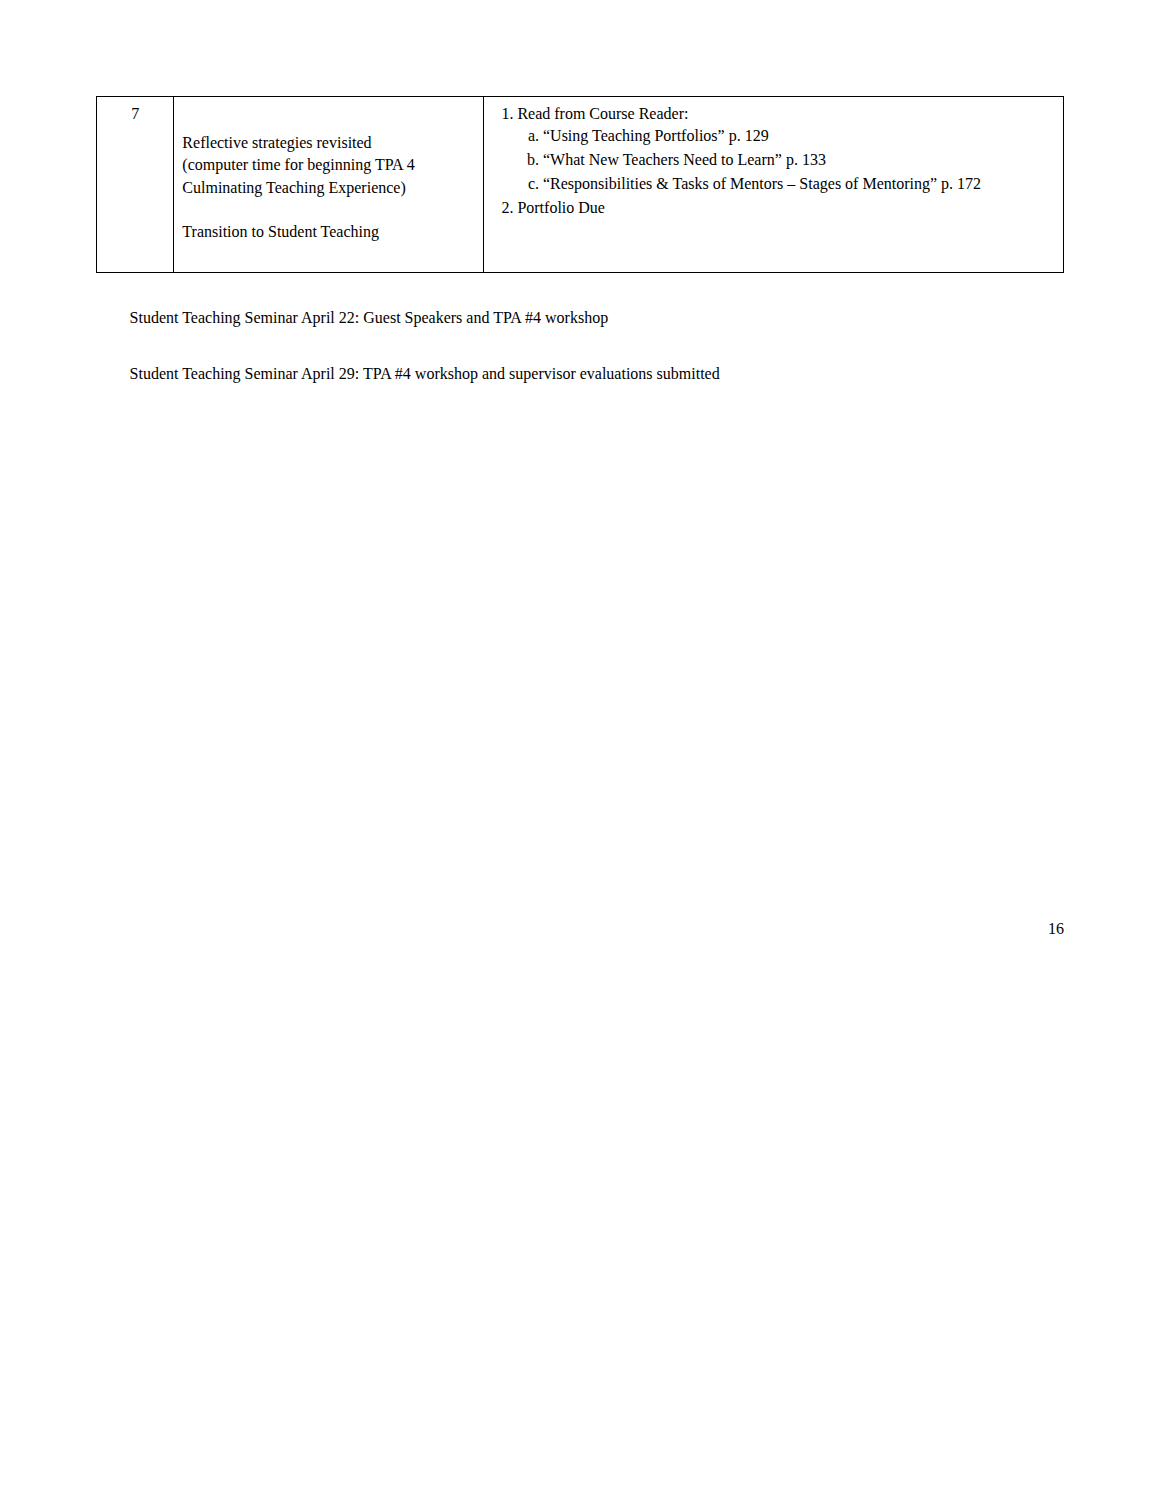| 7 | Reflective strategies revisited (computer time for beginning TPA 4 Culminating Teaching Experience) Transition to Student Teaching | Read from Course Reader: “Using Teaching Portfolios” p. 129 “What New Teachers Need to Learn” p. 133 “Responsibilities & Tasks of Mentors – Stages of Mentoring” p. 172 Portfolio Due |
Student Teaching Seminar April 22: Guest Speakers and TPA #4 workshop
Student Teaching Seminar April 29: TPA #4 workshop and supervisor evaluations submitted
16